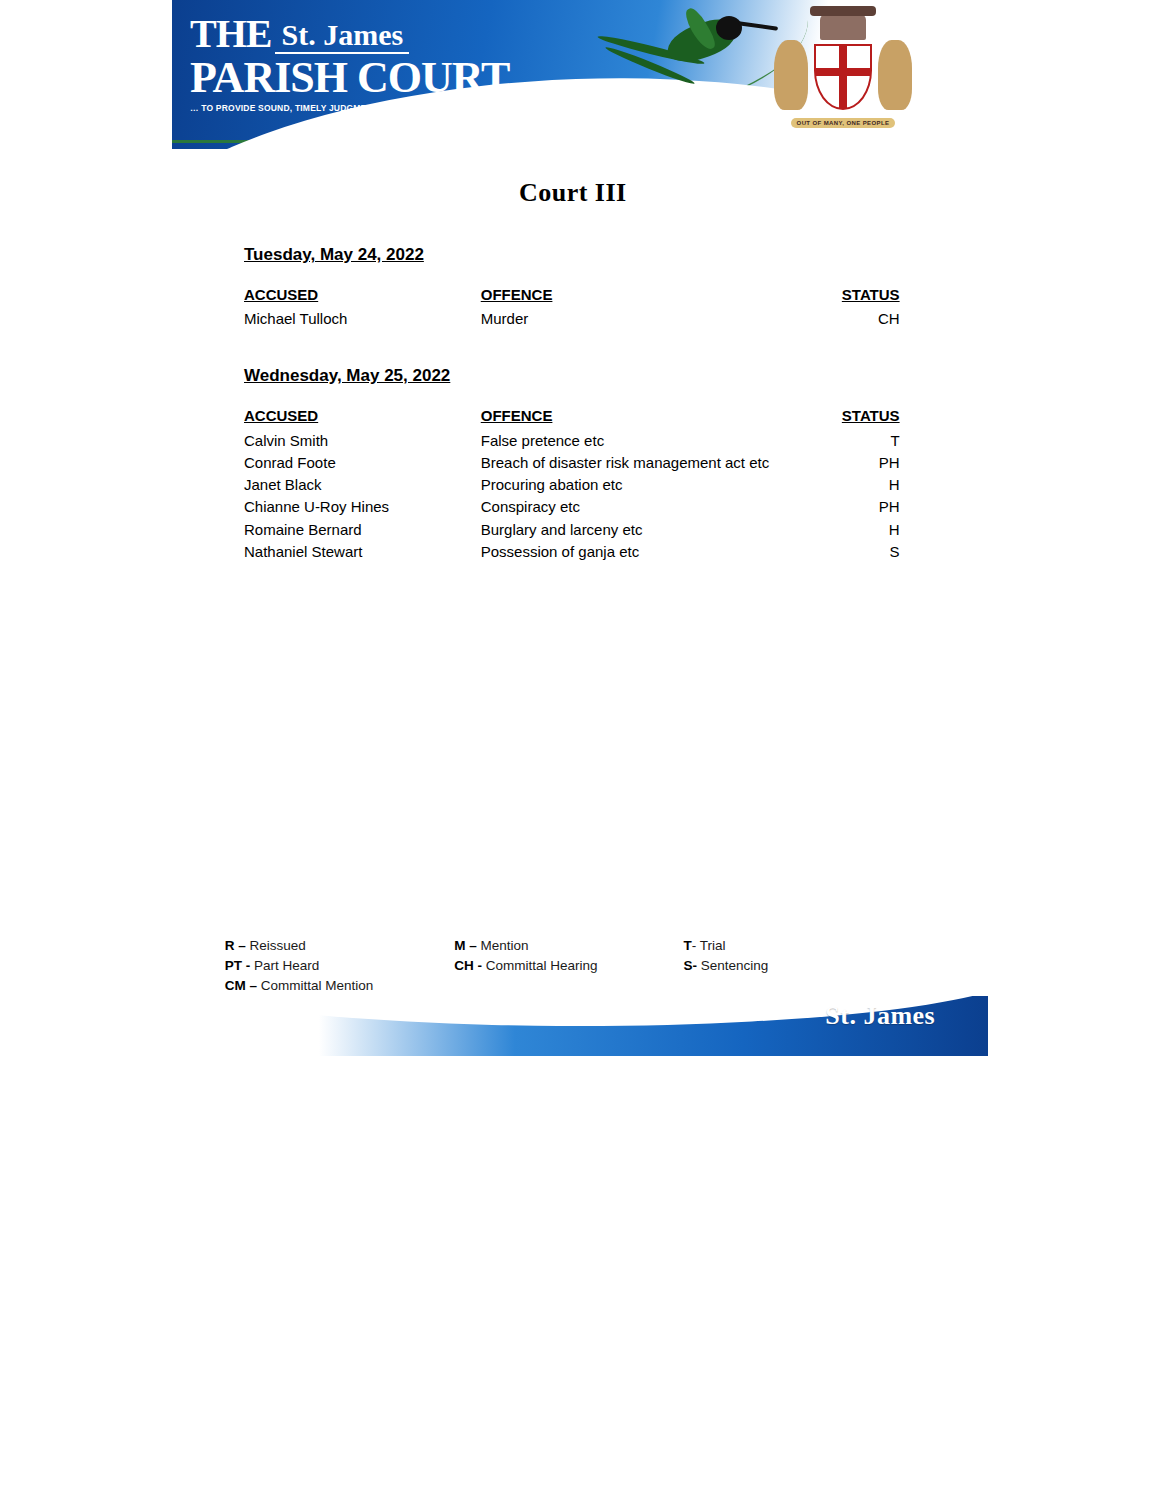THE St. James
PARISH COURT
… TO PROVIDE SOUND, TIMELY JUDGMENTS AND EFFICIENT COURT SERVICES”
OUT OF MANY, ONE PEOPLE
Court III
Tuesday, May 24, 2022
| ACCUSED | OFFENCE | STATUS |
| --- | --- | --- |
| Michael Tulloch | Murder | CH |
Wednesday, May 25, 2022
| ACCUSED | OFFENCE | STATUS |
| --- | --- | --- |
| Calvin Smith | False pretence etc | T |
| Conrad Foote | Breach of disaster risk management act etc | PH |
| Janet Black | Procuring abation etc | H |
| Chianne U-Roy Hines | Conspiracy etc | PH |
| Romaine Bernard | Burglary and larceny etc | H |
| Nathaniel Stewart | Possession of ganja etc | S |
R – Reissued M – Mention T- Trial
PT - Part Heard CH - Committal Hearing S- Sentencing
CM – Committal Mention
St. James